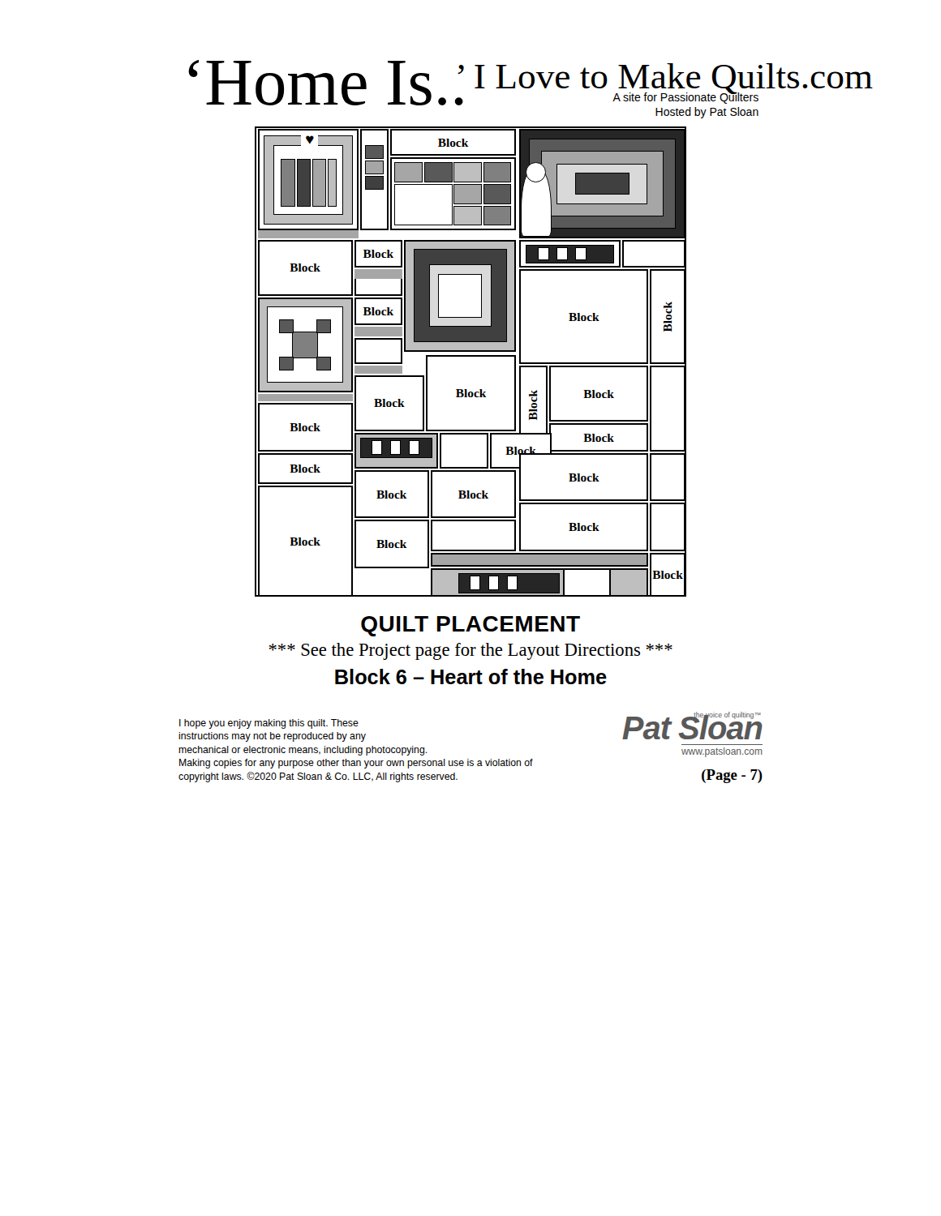‘Home Is..
’ I Love to Make Quilts.com
A site for Passionate Quilters
Hosted by Pat Sloan
♥
Block
Block
Block
Block
Block
Block
Block
Block
Block
Block
Block
Block
Block
Block
Block
Block
Block
Block
Block
Block
Block
QUILT PLACEMENT
*** See the Project page for the Layout Directions ***
Block 6 – Heart of the Home
I hope you enjoy making this quilt. These
instructions may not be reproduced by any
mechanical or electronic means, including photocopying.
Making copies for any purpose other than your own personal use is a violation of
copyright laws. ©2020 Pat Sloan & Co. LLC, All rights reserved.
the voice of quilting™
Pat Sloan
www.patsloan.com
(Page - 7)